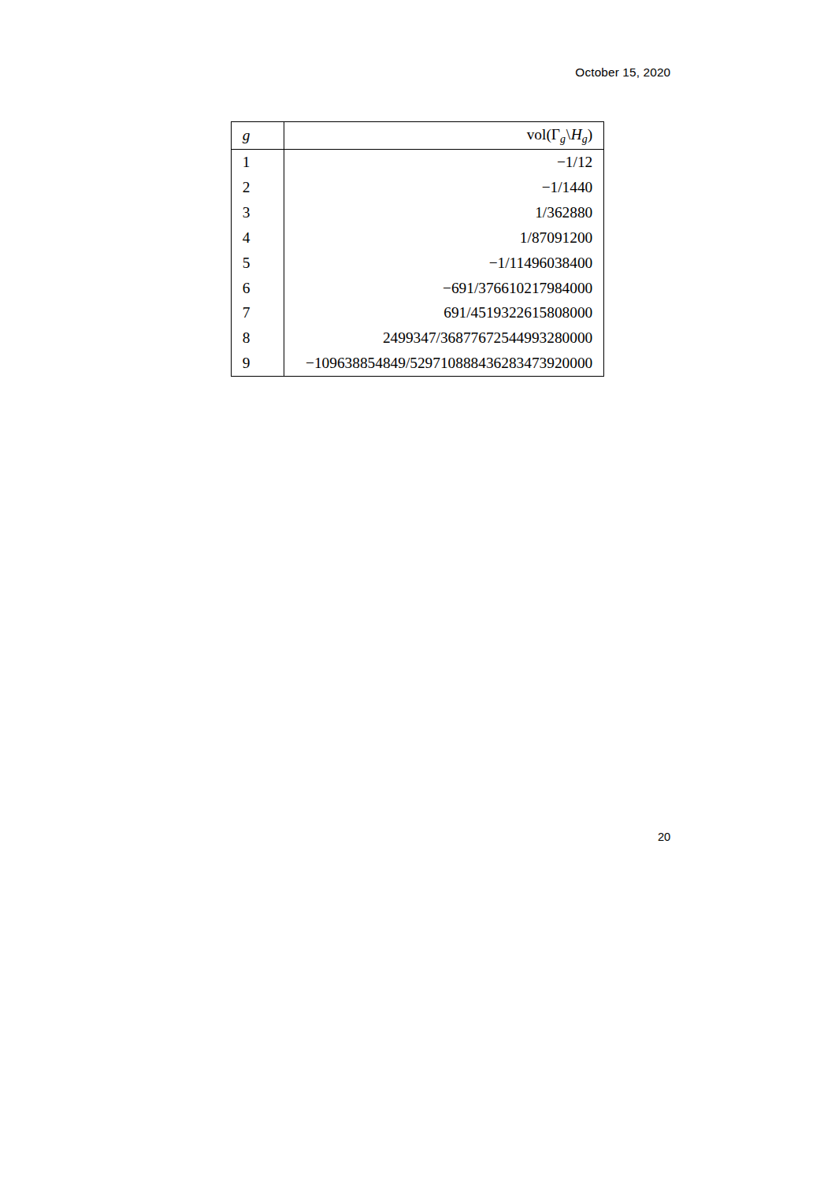October 15, 2020
| g | vol (Γ g \ H g ) |
| --- | --- |
| 1 | −1/12 |
| 2 | −1/1440 |
| 3 | 1/362880 |
| 4 | 1/87091200 |
| 5 | −1/11496038400 |
| 6 | −691/376610217984000 |
| 7 | 691/4519322615808000 |
| 8 | 2499347/36877672544993280000 |
| 9 | −109638854849/529710888436283473920000 |
20